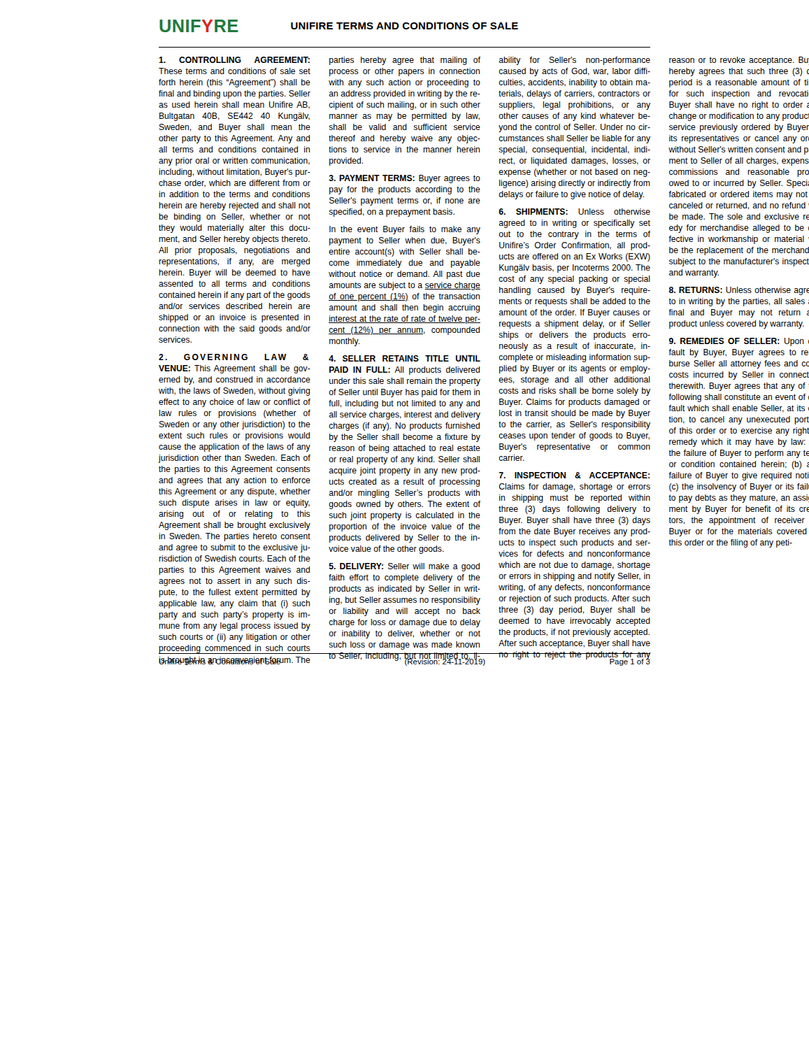UNIFYRE
UNIFIRE TERMS AND CONDITIONS OF SALE
1. CONTROLLING AGREEMENT: These terms and conditions of sale set forth herein (this “Agreement”) shall be final and binding upon the parties. Seller as used herein shall mean Unifire AB, Bultgatan 40B, SE442 40 Kungälv, Sweden, and Buyer shall mean the other party to this Agreement. Any and all terms and conditions contained in any prior oral or written communication, including, without limitation, Buyer's purchase order, which are different from or in addition to the terms and conditions herein are hereby rejected and shall not be binding on Seller, whether or not they would materially alter this document, and Seller hereby objects thereto. All prior proposals, negotiations and representations, if any, are merged herein. Buyer will be deemed to have assented to all terms and conditions contained herein if any part of the goods and/or services described herein are shipped or an invoice is presented in connection with the said goods and/or services.
2. GOVERNING LAW & VENUE: This Agreement shall be governed by, and construed in accordance with, the laws of Sweden, without giving effect to any choice of law or conflict of law rules or provisions (whether of Sweden or any other jurisdiction) to the extent such rules or provisions would cause the application of the laws of any jurisdiction other than Sweden. Each of the parties to this Agreement consents and agrees that any action to enforce this Agreement or any dispute, whether such dispute arises in law or equity, arising out of or relating to this Agreement shall be brought exclusively in Sweden. The parties hereto consent and agree to submit to the exclusive jurisdiction of Swedish courts. Each of the parties to this Agreement waives and agrees not to assert in any such dispute, to the fullest extent permitted by applicable law, any claim that (i) such party and such party’s property is immune from any legal process issued by such courts or (ii) any litigation or other proceeding commenced in such courts is brought in an inconvenient forum. The parties hereby agree that mailing of process or other papers in connection with any such action or proceeding to an address provided in writing by the recipient of such mailing, or in such other manner as may be permitted by law, shall be valid and sufficient service thereof and hereby waive any objections to service in the manner herein provided.
3. PAYMENT TERMS: Buyer agrees to pay for the products according to the Seller's payment terms or, if none are specified, on a prepayment basis.
In the event Buyer fails to make any payment to Seller when due, Buyer's entire account(s) with Seller shall become immediately due and payable without notice or demand. All past due amounts are subject to a service charge of one percent (1%) of the transaction amount and shall then begin accruing interest at the rate of rate of twelve percent (12%) per annum, compounded monthly.
4. SELLER RETAINS TITLE UNTIL PAID IN FULL: All products delivered under this sale shall remain the property of Seller until Buyer has paid for them in full, including but not limited to any and all service charges, interest and delivery charges (if any). No products furnished by the Seller shall become a fixture by reason of being attached to real estate or real property of any kind. Seller shall acquire joint property in any new products created as a result of processing and/or mingling Seller’s products with goods owned by others. The extent of such joint property is calculated in the proportion of the invoice value of the products delivered by Seller to the invoice value of the other goods.
5. DELIVERY: Seller will make a good faith effort to complete delivery of the products as indicated by Seller in writing, but Seller assumes no responsibility or liability and will accept no back charge for loss or damage due to delay or inability to deliver, whether or not such loss or damage was made known to Seller, including, but not limited to, liability for Seller's non-performance caused by acts of God, war, labor difficulties, accidents, inability to obtain materials, delays of carriers, contractors or suppliers, legal prohibitions, or any other causes of any kind whatever beyond the control of Seller. Under no circumstances shall Seller be liable for any special, consequential, incidental, indirect, or liquidated damages, losses, or expense (whether or not based on negligence) arising directly or indirectly from delays or failure to give notice of delay.
6. SHIPMENTS: Unless otherwise agreed to in writing or specifically set out to the contrary in the terms of Unifire’s Order Confirmation, all products are offered on an Ex Works (EXW) Kungälv basis, per Incoterms 2000. The cost of any special packing or special handling caused by Buyer's requirements or requests shall be added to the amount of the order. If Buyer causes or requests a shipment delay, or if Seller ships or delivers the products erroneously as a result of inaccurate, incomplete or misleading information supplied by Buyer or its agents or employees, storage and all other additional costs and risks shall be borne solely by Buyer. Claims for products damaged or lost in transit should be made by Buyer to the carrier, as Seller's responsibility ceases upon tender of goods to Buyer, Buyer's representative or common carrier.
7. INSPECTION & ACCEPTANCE: Claims for damage, shortage or errors in shipping must be reported within three (3) days following delivery to Buyer. Buyer shall have three (3) days from the date Buyer receives any products to inspect such products and services for defects and nonconformance which are not due to damage, shortage or errors in shipping and notify Seller, in writing, of any defects, nonconformance or rejection of such products. After such three (3) day period, Buyer shall be deemed to have irrevocably accepted the products, if not previously accepted. After such acceptance, Buyer shall have no right to reject the products for any reason or to revoke acceptance. Buyer hereby agrees that such three (3) day period is a reasonable amount of time for such inspection and revocation. Buyer shall have no right to order any change or modification to any product or service previously ordered by Buyer or its representatives or cancel any order without Seller's written consent and payment to Seller of all charges, expenses, commissions and reasonable profits owed to or incurred by Seller. Specially fabricated or ordered items may not be canceled or returned, and no refund will be made. The sole and exclusive remedy for merchandise alleged to be defective in workmanship or material will be the replacement of the merchandise subject to the manufacturer's inspection and warranty.
8. RETURNS: Unless otherwise agreed to in writing by the parties, all sales are final and Buyer may not return any product unless covered by warranty.
9. REMEDIES OF SELLER: Upon default by Buyer, Buyer agrees to reimburse Seller all attorney fees and court costs incurred by Seller in connection therewith. Buyer agrees that any of the following shall constitute an event of default which shall enable Seller, at its option, to cancel any unexecuted portion of this order or to exercise any right or remedy which it may have by law: (a) the failure of Buyer to perform any term or condition contained herein; (b) any failure of Buyer to give required notice; (c) the insolvency of Buyer or its failure to pay debts as they mature, an assignment by Buyer for benefit of its creditors, the appointment of receiver for Buyer or for the materials covered by this order or the filing of any peti-
Unifire Terms & Conditions of Sale
(Revision: 24-11-2019)
Page 1 of 3